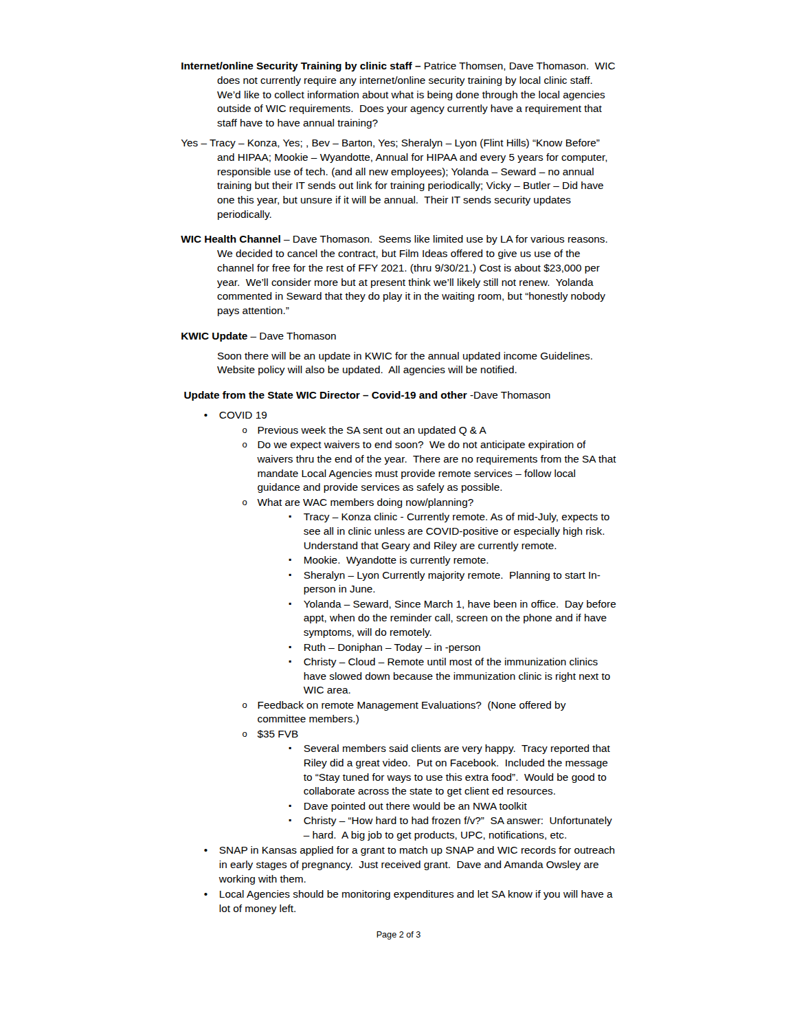Internet/online Security Training by clinic staff – Patrice Thomsen, Dave Thomason. WIC does not currently require any internet/online security training by local clinic staff. We’d like to collect information about what is being done through the local agencies outside of WIC requirements. Does your agency currently have a requirement that staff have to have annual training?
Yes – Tracy – Konza, Yes; , Bev – Barton, Yes; Sheralyn – Lyon (Flint Hills) “Know Before” and HIPAA; Mookie – Wyandotte, Annual for HIPAA and every 5 years for computer, responsible use of tech. (and all new employees); Yolanda – Seward – no annual training but their IT sends out link for training periodically; Vicky – Butler – Did have one this year, but unsure if it will be annual. Their IT sends security updates periodically.
WIC Health Channel – Dave Thomason. Seems like limited use by LA for various reasons. We decided to cancel the contract, but Film Ideas offered to give us use of the channel for free for the rest of FFY 2021. (thru 9/30/21.) Cost is about $23,000 per year. We’ll consider more but at present think we’ll likely still not renew. Yolanda commented in Seward that they do play it in the waiting room, but “honestly nobody pays attention.”
KWIC Update – Dave Thomason
Soon there will be an update in KWIC for the annual updated income Guidelines. Website policy will also be updated. All agencies will be notified.
Update from the State WIC Director – Covid-19 and other -Dave Thomason
COVID 19
Previous week the SA sent out an updated Q & A
Do we expect waivers to end soon? We do not anticipate expiration of waivers thru the end of the year. There are no requirements from the SA that mandate Local Agencies must provide remote services – follow local guidance and provide services as safely as possible.
What are WAC members doing now/planning?
Tracy – Konza clinic - Currently remote. As of mid-July, expects to see all in clinic unless are COVID-positive or especially high risk. Understand that Geary and Riley are currently remote.
Mookie. Wyandotte is currently remote.
Sheralyn – Lyon Currently majority remote. Planning to start In-person in June.
Yolanda – Seward, Since March 1, have been in office. Day before appt, when do the reminder call, screen on the phone and if have symptoms, will do remotely.
Ruth – Doniphan – Today – in -person
Christy – Cloud – Remote until most of the immunization clinics have slowed down because the immunization clinic is right next to WIC area.
Feedback on remote Management Evaluations? (None offered by committee members.)
$35 FVB
Several members said clients are very happy. Tracy reported that Riley did a great video. Put on Facebook. Included the message to “Stay tuned for ways to use this extra food”. Would be good to collaborate across the state to get client ed resources.
Dave pointed out there would be an NWA toolkit
Christy – “How hard to had frozen f/v?” SA answer: Unfortunately – hard. A big job to get products, UPC, notifications, etc.
SNAP in Kansas applied for a grant to match up SNAP and WIC records for outreach in early stages of pregnancy. Just received grant. Dave and Amanda Owsley are working with them.
Local Agencies should be monitoring expenditures and let SA know if you will have a lot of money left.
Page 2 of 3